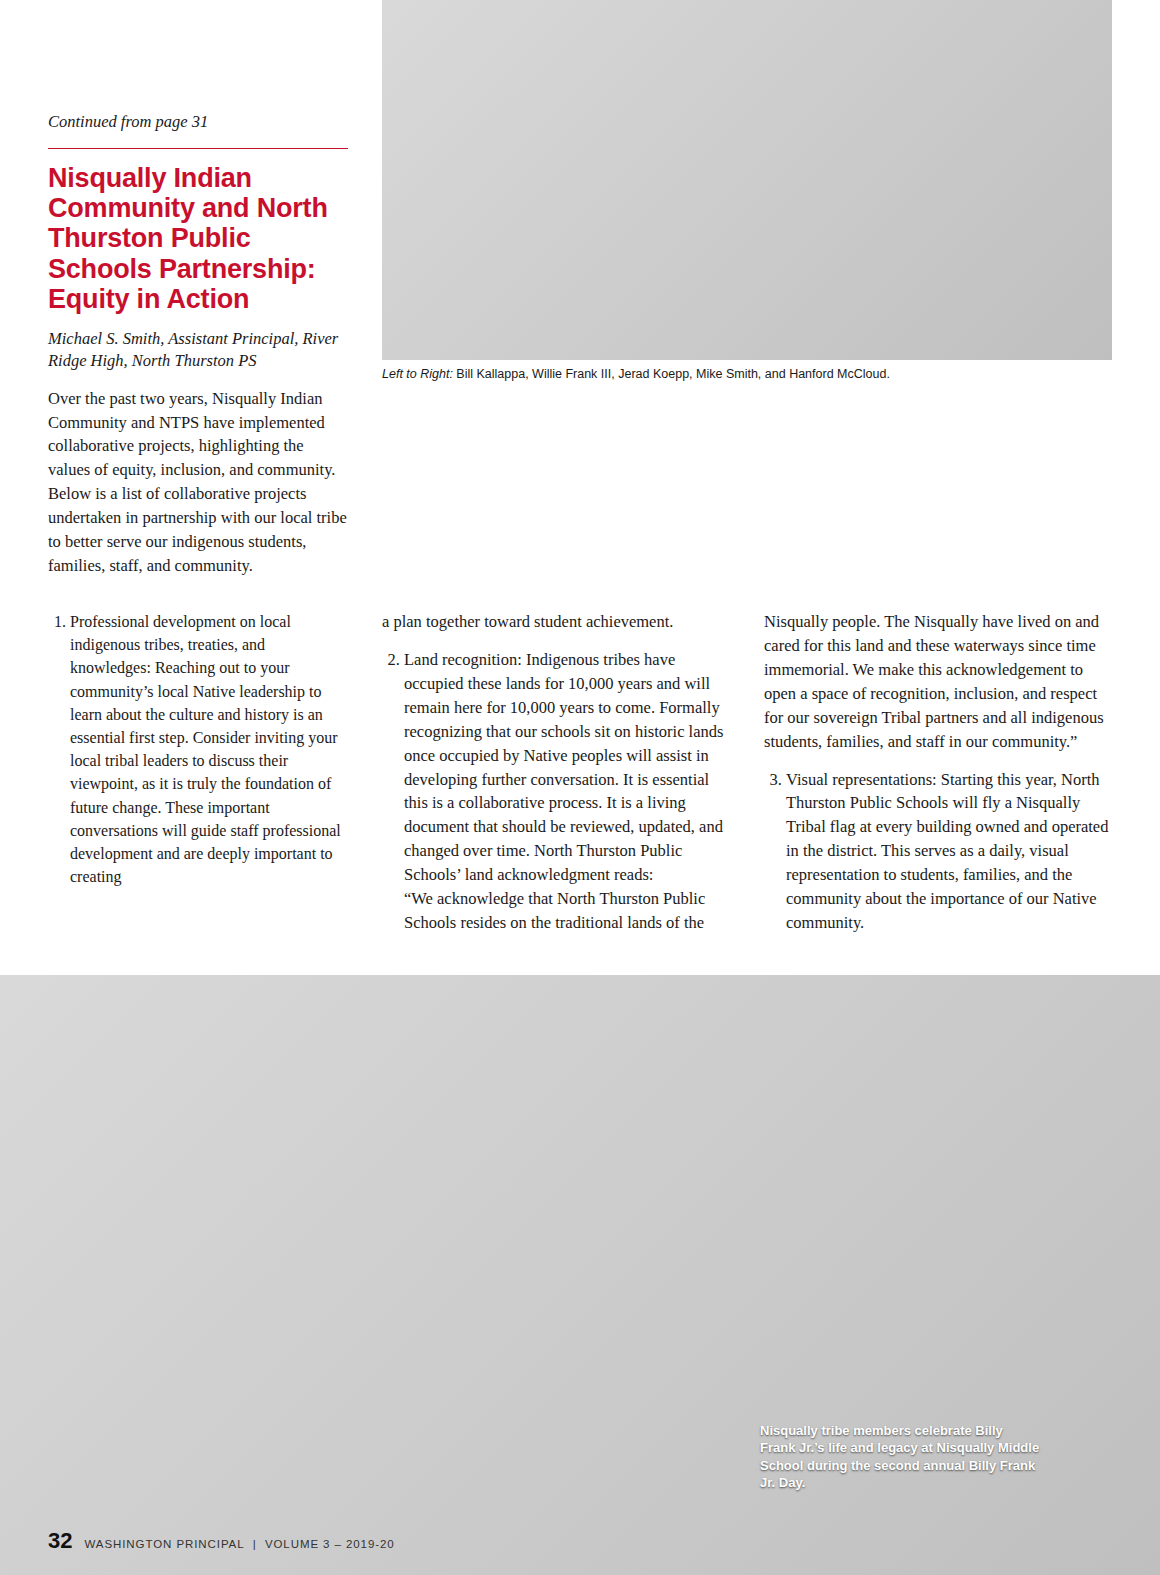Continued from page 31
Nisqually Indian Community and North Thurston Public Schools Partnership: Equity in Action
Michael S. Smith, Assistant Principal, River Ridge High, North Thurston PS
Over the past two years, Nisqually Indian Community and NTPS have implemented collaborative projects, highlighting the values of equity, inclusion, and community. Below is a list of collaborative projects undertaken in partnership with our local tribe to better serve our indigenous students, families, staff, and community.
Left to Right: Bill Kallappa, Willie Frank III, Jerad Koepp, Mike Smith, and Hanford McCloud.
Professional development on local indigenous tribes, treaties, and knowledges: Reaching out to your community’s local Native leadership to learn about the culture and history is an essential first step. Consider inviting your local tribal leaders to discuss their viewpoint, as it is truly the foundation of future change. These important conversations will guide staff professional development and are deeply important to creating
a plan together toward student achievement.
Land recognition: Indigenous tribes have occupied these lands for 10,000 years and will remain here for 10,000 years to come. Formally recognizing that our schools sit on historic lands once occupied by Native peoples will assist in developing further conversation. It is essential this is a collaborative process. It is a living document that should be reviewed, updated, and changed over time. North Thurston Public Schools’ land acknowledgment reads:
“We acknowledge that North Thurston Public Schools resides on the traditional lands of the
Nisqually people. The Nisqually have lived on and cared for this land and these waterways since time immemorial. We make this acknowledgement to open a space of recognition, inclusion, and respect for our sovereign Tribal partners and all indigenous students, families, and staff in our community.”
Visual representations: Starting this year, North Thurston Public Schools will fly a Nisqually Tribal flag at every building owned and operated in the district. This serves as a daily, visual representation to students, families, and the community about the importance of our Native community.
Nisqually tribe members celebrate Billy Frank Jr.’s life and legacy at Nisqually Middle School during the second annual Billy Frank Jr. Day.
32 Washington Principal | Volume 3 – 2019-20